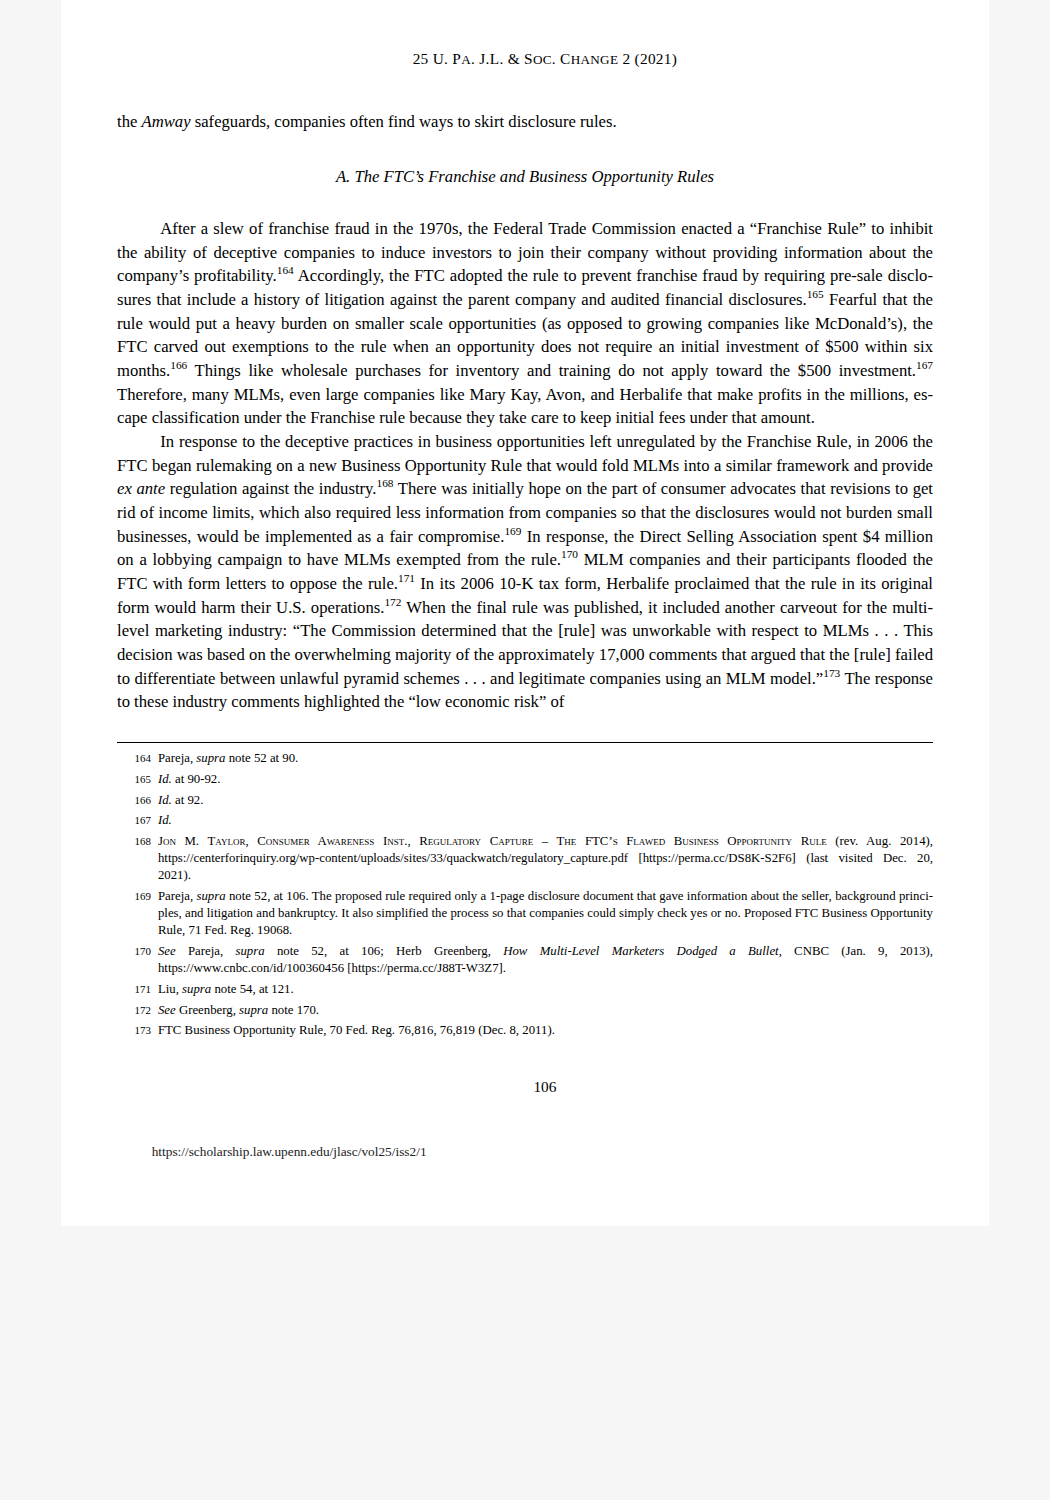25 U. PA. J.L. & SOC. CHANGE 2 (2021)
the Amway safeguards, companies often find ways to skirt disclosure rules.
A. The FTC’s Franchise and Business Opportunity Rules
After a slew of franchise fraud in the 1970s, the Federal Trade Commission enacted a “Franchise Rule” to inhibit the ability of deceptive companies to induce investors to join their company without providing information about the company’s profitability.164 Accordingly, the FTC adopted the rule to prevent franchise fraud by requiring pre-sale disclosures that include a history of litigation against the parent company and audited financial disclosures.165 Fearful that the rule would put a heavy burden on smaller scale opportunities (as opposed to growing companies like McDonald’s), the FTC carved out exemptions to the rule when an opportunity does not require an initial investment of $500 within six months.166 Things like wholesale purchases for inventory and training do not apply toward the $500 investment.167 Therefore, many MLMs, even large companies like Mary Kay, Avon, and Herbalife that make profits in the millions, escape classification under the Franchise rule because they take care to keep initial fees under that amount.
In response to the deceptive practices in business opportunities left unregulated by the Franchise Rule, in 2006 the FTC began rulemaking on a new Business Opportunity Rule that would fold MLMs into a similar framework and provide ex ante regulation against the industry.168 There was initially hope on the part of consumer advocates that revisions to get rid of income limits, which also required less information from companies so that the disclosures would not burden small businesses, would be implemented as a fair compromise.169 In response, the Direct Selling Association spent $4 million on a lobbying campaign to have MLMs exempted from the rule.170 MLM companies and their participants flooded the FTC with form letters to oppose the rule.171 In its 2006 10-K tax form, Herbalife proclaimed that the rule in its original form would harm their U.S. operations.172 When the final rule was published, it included another carveout for the multi-level marketing industry: “The Commission determined that the [rule] was unworkable with respect to MLMs . . . This decision was based on the overwhelming majority of the approximately 17,000 comments that argued that the [rule] failed to differentiate between unlawful pyramid schemes . . . and legitimate companies using an MLM model.”173 The response to these industry comments highlighted the “low economic risk” of
164
Pareja, supra note 52 at 90.
165
Id. at 90-92.
166
Id. at 92.
167
Id.
168
Jon M. Taylor, Consumer Awareness Inst., Regulatory Capture – The FTC’s Flawed Business Opportunity Rule (rev. Aug. 2014), https://centerforinquiry.org/wp-content/uploads/sites/33/quackwatch/regulatory_capture.pdf [https://perma.cc/DS8K-S2F6] (last visited Dec. 20, 2021).
169
Pareja, supra note 52, at 106. The proposed rule required only a 1-page disclosure document that gave information about the seller, background principles, and litigation and bankruptcy. It also simplified the process so that companies could simply check yes or no. Proposed FTC Business Opportunity Rule, 71 Fed. Reg. 19068.
170
See Pareja, supra note 52, at 106; Herb Greenberg, How Multi-Level Marketers Dodged a Bullet, CNBC (Jan. 9, 2013), https://www.cnbc.con/id/100360456 [https://perma.cc/J88T-W3Z7].
171
Liu, supra note 54, at 121.
172
See Greenberg, supra note 170.
173
FTC Business Opportunity Rule, 70 Fed. Reg. 76,816, 76,819 (Dec. 8, 2011).
106
https://scholarship.law.upenn.edu/jlasc/vol25/iss2/1